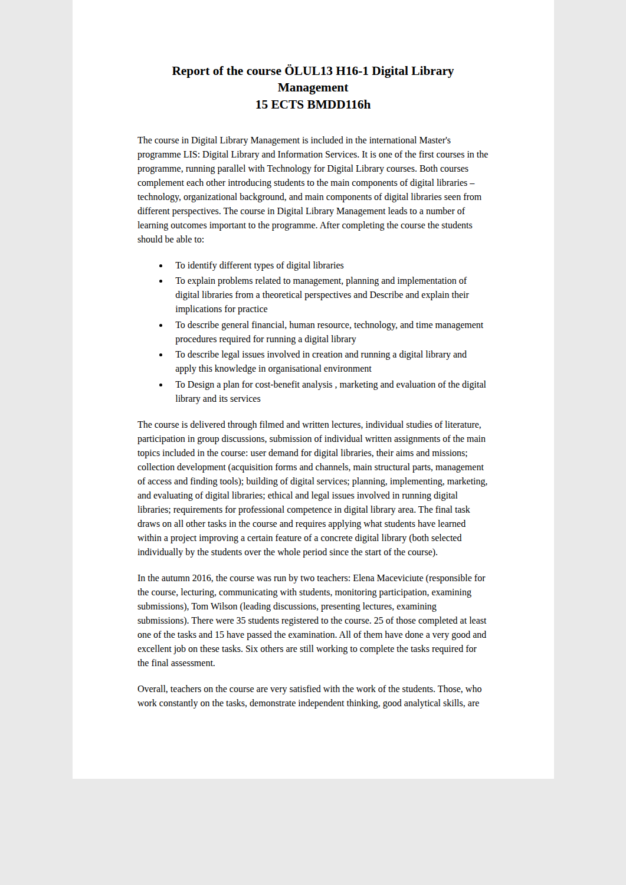Report of the course ÖLUL13 H16-1 Digital Library Management
15 ECTS BMDD116h
The course in Digital Library Management is included in the international Master's programme LIS: Digital Library and Information Services. It is one of the first courses in the programme, running parallel with Technology for Digital Library courses. Both courses complement each other introducing students to the main components of digital libraries – technology, organizational background, and main components of digital libraries seen from different perspectives. The course in Digital Library Management leads to a number of learning outcomes important to the programme. After completing the course the students should be able to:
To identify different types of digital libraries
To explain problems related to management, planning and implementation of digital libraries from a theoretical perspectives and Describe and explain their implications for practice
To describe general financial, human resource, technology, and time management procedures required for running a digital library
To describe legal issues involved in creation and running a digital library and apply this knowledge in organisational environment
To Design a plan for cost-benefit analysis , marketing and evaluation of the digital library and its services
The course is delivered through filmed and written lectures, individual studies of literature, participation in group discussions, submission of individual written assignments of the main topics included in the course: user demand for digital libraries, their aims and missions; collection development (acquisition forms and channels, main structural parts, management of access and finding tools); building of digital services; planning, implementing, marketing, and evaluating of digital libraries; ethical and legal issues involved in running digital libraries; requirements for professional competence in digital library area. The final task draws on all other tasks in the course and requires applying what students have learned within a project improving a certain feature of a concrete digital library (both selected individually by the students over the whole period since the start of the course).
In the autumn 2016, the course was run by two teachers: Elena Maceviciute (responsible for the course, lecturing, communicating with students, monitoring participation, examining submissions), Tom Wilson (leading discussions, presenting lectures, examining submissions). There were 35 students registered to the course. 25 of those completed at least one of the tasks and 15 have passed the examination. All of them have done a very good and excellent job on these tasks. Six others are still working to complete the tasks required for the final assessment.
Overall, teachers on the course are very satisfied with the work of the students. Those, who work constantly on the tasks, demonstrate independent thinking, good analytical skills, are